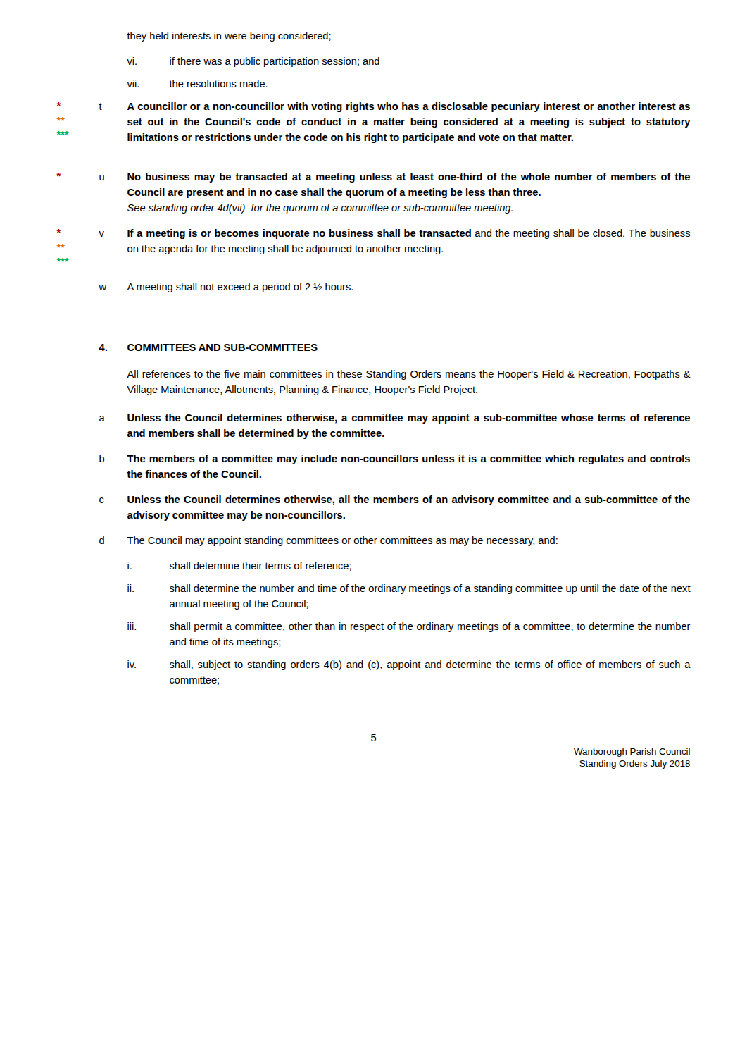they held interests in were being considered;
vi.
if there was a public participation session; and
vii.
the resolutions made.
*
**
***
t
A councillor or a non-councillor with voting rights who has a disclosable pecuniary interest or another interest as set out in the Council's code of conduct in a matter being considered at a meeting is subject to statutory limitations or restrictions under the code on his right to participate and vote on that matter.
*
u
No business may be transacted at a meeting unless at least one-third of the whole number of members of the Council are present and in no case shall the quorum of a meeting be less than three.
See standing order 4d(vii) for the quorum of a committee or sub-committee meeting.
*
**
***
v
If a meeting is or becomes inquorate no business shall be transacted and the meeting shall be closed. The business on the agenda for the meeting shall be adjourned to another meeting.
w
A meeting shall not exceed a period of 2 ½ hours.
4.
COMMITTEES AND SUB-COMMITTEES
All references to the five main committees in these Standing Orders means the Hooper's Field & Recreation, Footpaths & Village Maintenance, Allotments, Planning & Finance, Hooper's Field Project.
a
Unless the Council determines otherwise, a committee may appoint a sub-committee whose terms of reference and members shall be determined by the committee.
b
The members of a committee may include non-councillors unless it is a committee which regulates and controls the finances of the Council.
c
Unless the Council determines otherwise, all the members of an advisory committee and a sub-committee of the advisory committee may be non-councillors.
d
The Council may appoint standing committees or other committees as may be necessary, and:
i.
shall determine their terms of reference;
ii.
shall determine the number and time of the ordinary meetings of a standing committee up until the date of the next annual meeting of the Council;
iii.
shall permit a committee, other than in respect of the ordinary meetings of a committee, to determine the number and time of its meetings;
iv.
shall, subject to standing orders 4(b) and (c), appoint and determine the terms of office of members of such a committee;
5
Wanborough Parish Council
Standing Orders July 2018